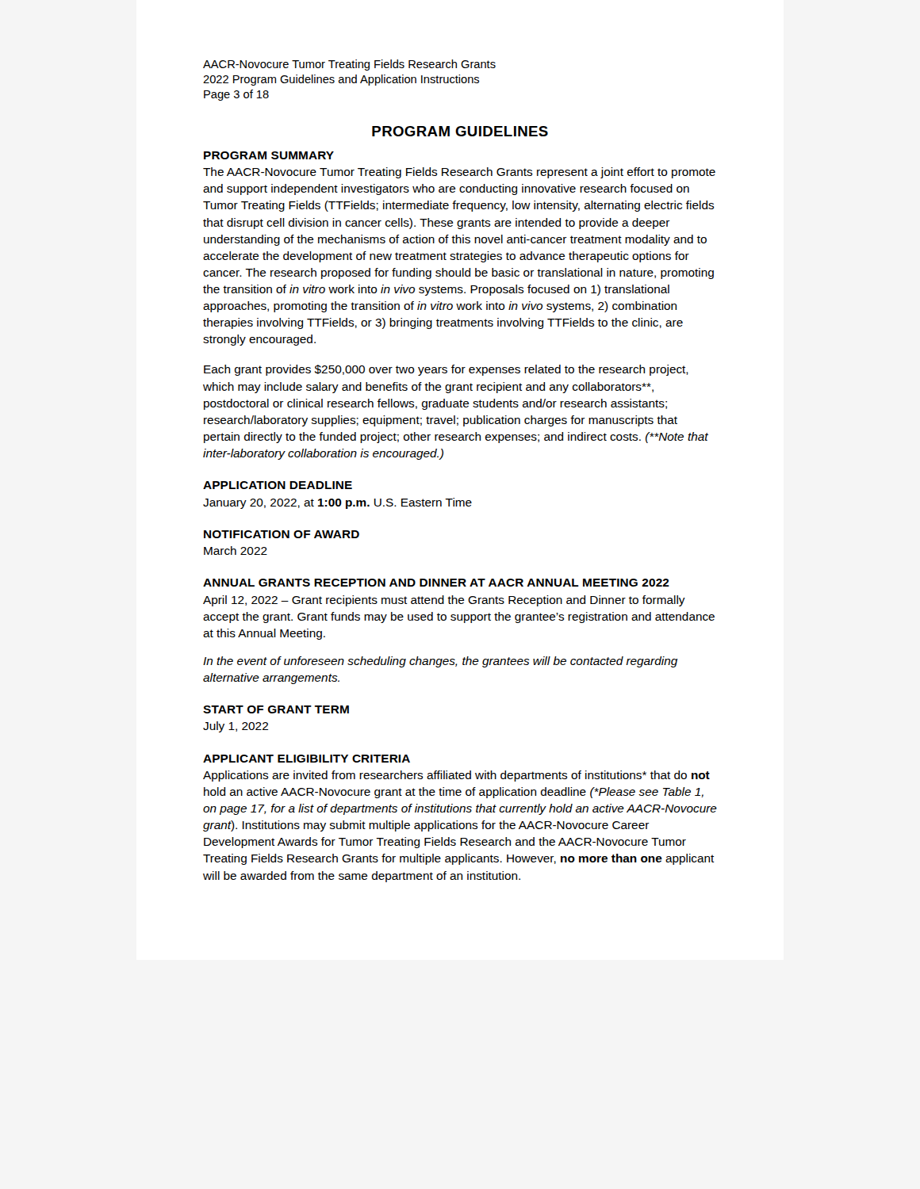AACR-Novocure Tumor Treating Fields Research Grants
2022 Program Guidelines and Application Instructions
Page 3 of 18
PROGRAM GUIDELINES
PROGRAM SUMMARY
The AACR-Novocure Tumor Treating Fields Research Grants represent a joint effort to promote and support independent investigators who are conducting innovative research focused on Tumor Treating Fields (TTFields; intermediate frequency, low intensity, alternating electric fields that disrupt cell division in cancer cells). These grants are intended to provide a deeper understanding of the mechanisms of action of this novel anti-cancer treatment modality and to accelerate the development of new treatment strategies to advance therapeutic options for cancer. The research proposed for funding should be basic or translational in nature, promoting the transition of in vitro work into in vivo systems. Proposals focused on 1) translational approaches, promoting the transition of in vitro work into in vivo systems, 2) combination therapies involving TTFields, or 3) bringing treatments involving TTFields to the clinic, are strongly encouraged.
Each grant provides $250,000 over two years for expenses related to the research project, which may include salary and benefits of the grant recipient and any collaborators**, postdoctoral or clinical research fellows, graduate students and/or research assistants; research/laboratory supplies; equipment; travel; publication charges for manuscripts that pertain directly to the funded project; other research expenses; and indirect costs. (**Note that inter-laboratory collaboration is encouraged.)
APPLICATION DEADLINE
January 20, 2022, at 1:00 p.m. U.S. Eastern Time
NOTIFICATION OF AWARD
March 2022
ANNUAL GRANTS RECEPTION AND DINNER AT AACR ANNUAL MEETING 2022
April 12, 2022 – Grant recipients must attend the Grants Reception and Dinner to formally accept the grant. Grant funds may be used to support the grantee’s registration and attendance at this Annual Meeting.
In the event of unforeseen scheduling changes, the grantees will be contacted regarding alternative arrangements.
START OF GRANT TERM
July 1, 2022
APPLICANT ELIGIBILITY CRITERIA
Applications are invited from researchers affiliated with departments of institutions* that do not hold an active AACR-Novocure grant at the time of application deadline (*Please see Table 1, on page 17, for a list of departments of institutions that currently hold an active AACR-Novocure grant). Institutions may submit multiple applications for the AACR-Novocure Career Development Awards for Tumor Treating Fields Research and the AACR-Novocure Tumor Treating Fields Research Grants for multiple applicants. However, no more than one applicant will be awarded from the same department of an institution.